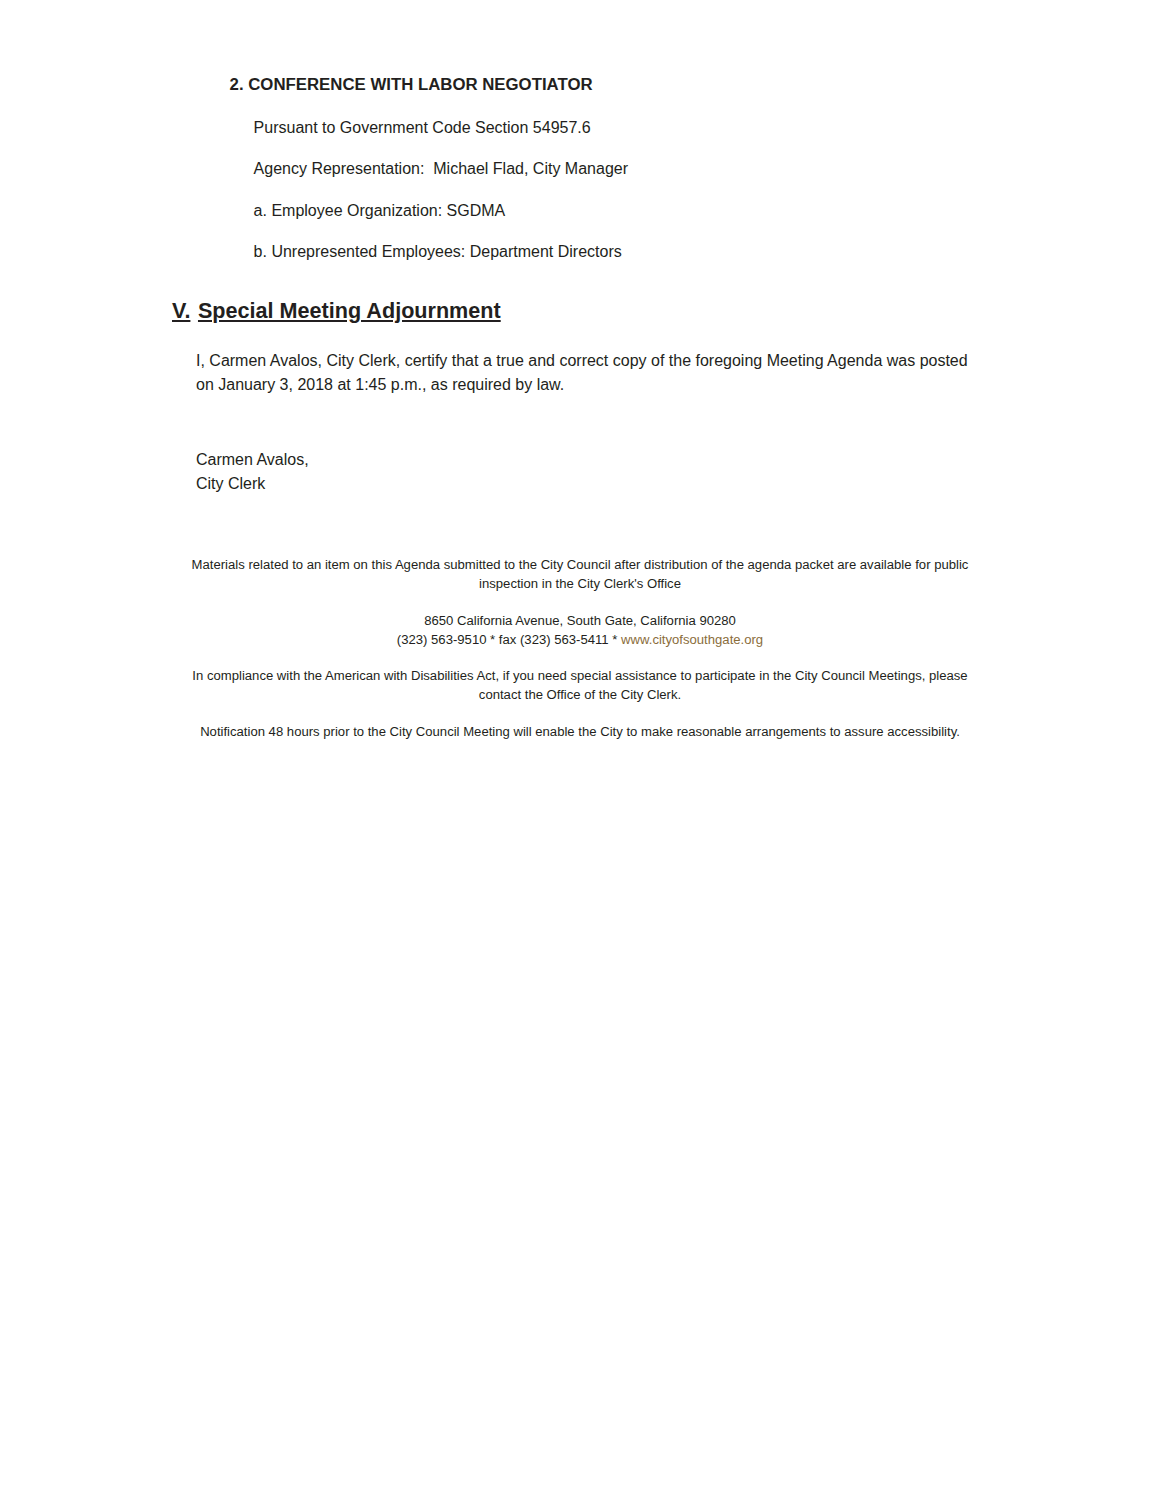2. CONFERENCE WITH LABOR NEGOTIATOR
Pursuant to Government Code Section 54957.6
Agency Representation: Michael Flad, City Manager
a. Employee Organization: SGDMA
b. Unrepresented Employees: Department Directors
V. Special Meeting Adjournment
I, Carmen Avalos, City Clerk, certify that a true and correct copy of the foregoing Meeting Agenda was posted on January 3, 2018 at 1:45 p.m., as required by law.
Carmen Avalos,
City Clerk
Materials related to an item on this Agenda submitted to the City Council after distribution of the agenda packet are available for public inspection in the City Clerk's Office
8650 California Avenue, South Gate, California 90280
(323) 563-9510 * fax (323) 563-5411 * www.cityofsouthgate.org
In compliance with the American with Disabilities Act, if you need special assistance to participate in the City Council Meetings, please contact the Office of the City Clerk.
Notification 48 hours prior to the City Council Meeting will enable the City to make reasonable arrangements to assure accessibility.